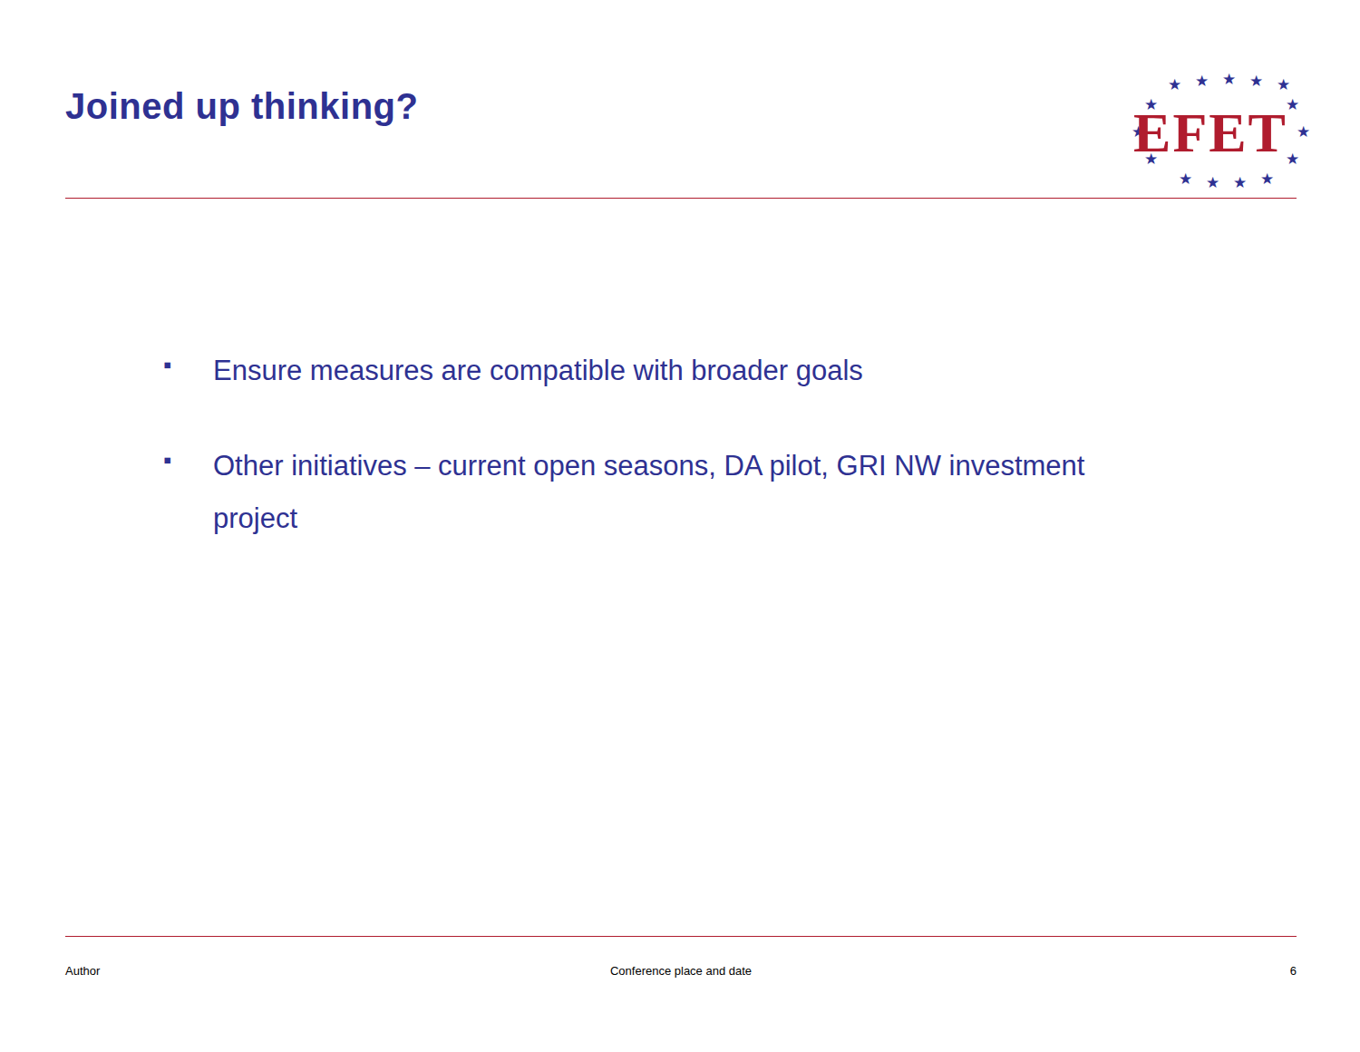Joined up thinking?
★ ★ ★ ★ ★ ★ ★ ★ ★ ★ ★ ★ ★ ★ ★
EFET
Ensure measures are compatible with broader goals
Other initiatives – current open seasons, DA pilot, GRI NW investment project
Author Conference place and date 6